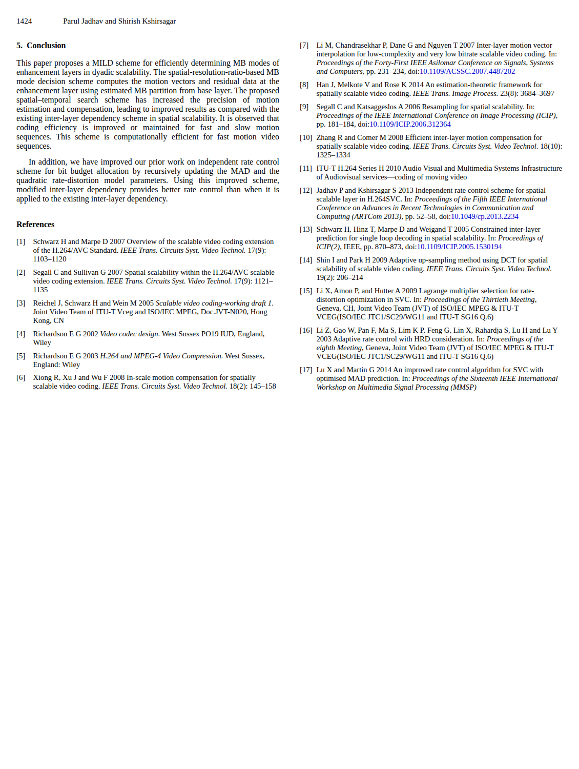1424 Parul Jadhav and Shirish Kshirsagar
5. Conclusion
This paper proposes a MILD scheme for efficiently determining MB modes of enhancement layers in dyadic scalability. The spatial-resolution-ratio-based MB mode decision scheme computes the motion vectors and residual data at the enhancement layer using estimated MB partition from base layer. The proposed spatial–temporal search scheme has increased the precision of motion estimation and compensation, leading to improved results as compared with the existing inter-layer dependency scheme in spatial scalability. It is observed that coding efficiency is improved or maintained for fast and slow motion sequences. This scheme is computationally efficient for fast motion video sequences.
In addition, we have improved our prior work on independent rate control scheme for bit budget allocation by recursively updating the MAD and the quadratic rate-distortion model parameters. Using this improved scheme, modified inter-layer dependency provides better rate control than when it is applied to the existing inter-layer dependency.
References
[1] Schwarz H and Marpe D 2007 Overview of the scalable video coding extension of the H.264/AVC Standard. IEEE Trans. Circuits Syst. Video Technol. 17(9): 1103–1120
[2] Segall C and Sullivan G 2007 Spatial scalability within the H.264/AVC scalable video coding extension. IEEE Trans. Circuits Syst. Video Technol. 17(9): 1121–1135
[3] Reichel J, Schwarz H and Wein M 2005 Scalable video coding-working draft 1. Joint Video Team of ITU-T Vceg and ISO/IEC MPEG, Doc.JVT-N020, Hong Kong, CN
[4] Richardson E G 2002 Video codec design. West Sussex PO19 IUD, England, Wiley
[5] Richardson E G 2003 H.264 and MPEG-4 Video Compression. West Sussex, England: Wiley
[6] Xiong R, Xu J and Wu F 2008 In-scale motion compensation for spatially scalable video coding. IEEE Trans. Circuits Syst. Video Technol. 18(2): 145–158
[7] Li M, Chandrasekhar P, Dane G and Nguyen T 2007 Inter-layer motion vector interpolation for low-complexity and very low bitrate scalable video coding. In: Proceedings of the Forty-First IEEE Asilomar Conference on Signals, Systems and Computers, pp. 231–234, doi:10.1109/ACSSC.2007.4487202
[8] Han J, Melkote V and Rose K 2014 An estimation-theoretic framework for spatially scalable video coding. IEEE Trans. Image Process. 23(8): 3684–3697
[9] Segall C and Katsaggeslos A 2006 Resampling for spatial scalability. In: Proceedings of the IEEE International Conference on Image Processing (ICIP), pp. 181–184, doi:10.1109/ICIP.2006.312364
[10] Zhang R and Comer M 2008 Efficient inter-layer motion compensation for spatially scalable video coding. IEEE Trans. Circuits Syst. Video Technol. 18(10): 1325–1334
[11] ITU-T H.264 Series H 2010 Audio Visual and Multimedia Systems Infrastructure of Audiovisual services—coding of moving video
[12] Jadhav P and Kshirsagar S 2013 Independent rate control scheme for spatial scalable layer in H.264SVC. In: Proceedings of the Fifth IEEE International Conference on Advances in Recent Technologies in Communication and Computing (ARTCom 2013), pp. 52–58, doi:10.1049/cp.2013.2234
[13] Schwarz H, Hinz T, Marpe D and Weigand T 2005 Constrained inter-layer prediction for single loop decoding in spatial scalability. In: Proceedings of ICIP(2), IEEE, pp. 870–873, doi:10.1109/ICIP.2005.1530194
[14] Shin I and Park H 2009 Adaptive up-sampling method using DCT for spatial scalability of scalable video coding. IEEE Trans. Circuits Syst. Video Technol. 19(2): 206–214
[15] Li X, Amon P, and Hutter A 2009 Lagrange multiplier selection for rate-distortion optimization in SVC. In: Proceedings of the Thirtieth Meeting, Geneva, CH, Joint Video Team (JVT) of ISO/IEC MPEG & ITU-T VCEG(ISO/IEC JTC1/SC29/WG11 and ITU-T SG16 Q.6)
[16] Li Z, Gao W, Pan F, Ma S, Lim K P, Feng G, Lin X, Rahardja S, Lu H and Lu Y 2003 Adaptive rate control with HRD consideration. In: Proceedings of the eighth Meeting, Geneva, Joint Video Team (JVT) of ISO/IEC MPEG & ITU-T VCEG(ISO/IEC JTC1/SC29/WG11 and ITU-T SG16 Q.6)
[17] Lu X and Martin G 2014 An improved rate control algorithm for SVC with optimised MAD prediction. In: Proceedings of the Sixteenth IEEE International Workshop on Multimedia Signal Processing (MMSP)